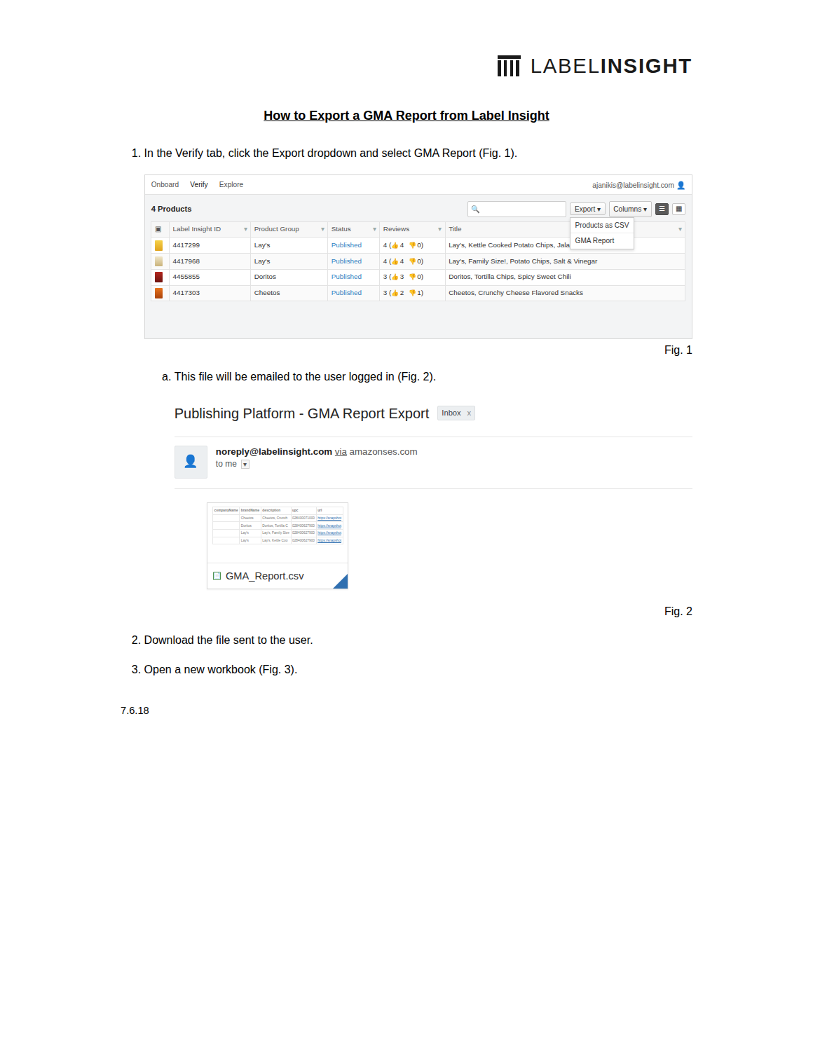LABEL INSIGHT
How to Export a GMA Report from Label Insight
In the Verify tab, click the Export dropdown and select GMA Report (Fig. 1).
Onboard Verify Explore ajanikis@labelinsight.com
4 Products 🔍 Export ▾
Products as CSV
GMA Report
Columns ▾ ☰ ▦
| ▣ | Label Insight ID ▾ | Product Group ▾ | Status ▾ | Reviews ▾ | Title ▾ |
| --- | --- | --- | --- | --- | --- |
| | 4417299 | Lay's | Published | 4 ( 4 0) | Lay's, Kettle Cooked Potato Chips, Jalapeno Flavored |
| | 4417968 | Lay's | Published | 4 ( 4 0) | Lay's, Family Size!, Potato Chips, Salt & Vinegar |
| | 4455855 | Doritos | Published | 3 ( 3 0) | Doritos, Tortilla Chips, Spicy Sweet Chili |
| | 4417303 | Cheetos | Published | 3 ( 2 1) | Cheetos, Crunchy Cheese Flavored Snacks |
Fig. 1
This file will be emailed to the user logged in (Fig. 2).
Publishing Platform - GMA Report Export Inbox x
👤
noreply@labelinsight.com via amazonses.com
to me ▾
| companyName | brandName | description | upc | url |
| --- | --- | --- | --- | --- |
| | Cheetos | Cheetos, Crunch | 028400071000 | https://snapshot |
| | Doritos | Doritos, Tortilla C | 028400627900 | https://snapshot |
| | Lay's | Lay's, Family Size | 028400627900 | https://snapshot |
| | Lay's | Lay's, Kettle Coo | 028400627900 | https://snapshot |
📄 GMA_Report.csv
Fig. 2
Download the file sent to the user.
Open a new workbook (Fig. 3).
7.6.18